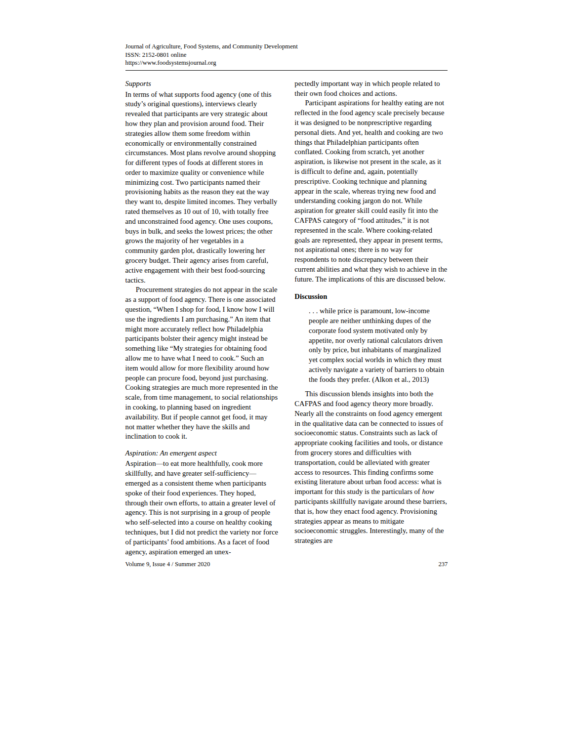Journal of Agriculture, Food Systems, and Community Development
ISSN: 2152-0801 online
https://www.foodsystemsjournal.org
Supports
In terms of what supports food agency (one of this study’s original questions), interviews clearly revealed that participants are very strategic about how they plan and provision around food. Their strategies allow them some freedom within economically or environmentally constrained circumstances. Most plans revolve around shopping for different types of foods at different stores in order to maximize quality or convenience while minimizing cost. Two participants named their provisioning habits as the reason they eat the way they want to, despite limited incomes. They verbally rated themselves as 10 out of 10, with totally free and unconstrained food agency. One uses coupons, buys in bulk, and seeks the lowest prices; the other grows the majority of her vegetables in a community garden plot, drastically lowering her grocery budget. Their agency arises from careful, active engagement with their best food-sourcing tactics.
Procurement strategies do not appear in the scale as a support of food agency. There is one associated question, “When I shop for food, I know how I will use the ingredients I am purchasing.” An item that might more accurately reflect how Philadelphia participants bolster their agency might instead be something like “My strategies for obtaining food allow me to have what I need to cook.” Such an item would allow for more flexibility around how people can procure food, beyond just purchasing. Cooking strategies are much more represented in the scale, from time management, to social relationships in cooking, to planning based on ingredient availability. But if people cannot get food, it may not matter whether they have the skills and inclination to cook it.
Aspiration: An emergent aspect
Aspiration—to eat more healthfully, cook more skillfully, and have greater self-sufficiency—emerged as a consistent theme when participants spoke of their food experiences. They hoped, through their own efforts, to attain a greater level of agency. This is not surprising in a group of people who self-selected into a course on healthy cooking techniques, but I did not predict the variety nor force of participants’ food ambitions. As a facet of food agency, aspiration emerged an unex-
pectedly important way in which people related to their own food choices and actions.
Participant aspirations for healthy eating are not reflected in the food agency scale precisely because it was designed to be nonprescriptive regarding personal diets. And yet, health and cooking are two things that Philadelphian participants often conflated. Cooking from scratch, yet another aspiration, is likewise not present in the scale, as it is difficult to define and, again, potentially prescriptive. Cooking technique and planning appear in the scale, whereas trying new food and understanding cooking jargon do not. While aspiration for greater skill could easily fit into the CAFPAS category of “food attitudes,” it is not represented in the scale. Where cooking-related goals are represented, they appear in present terms, not aspirational ones; there is no way for respondents to note discrepancy between their current abilities and what they wish to achieve in the future. The implications of this are discussed below.
Discussion
. . . while price is paramount, low-income people are neither unthinking dupes of the corporate food system motivated only by appetite, nor overly rational calculators driven only by price, but inhabitants of marginalized yet complex social worlds in which they must actively navigate a variety of barriers to obtain the foods they prefer. (Alkon et al., 2013)
This discussion blends insights into both the CAFPAS and food agency theory more broadly. Nearly all the constraints on food agency emergent in the qualitative data can be connected to issues of socioeconomic status. Constraints such as lack of appropriate cooking facilities and tools, or distance from grocery stores and difficulties with transportation, could be alleviated with greater access to resources. This finding confirms some existing literature about urban food access: what is important for this study is the particulars of how participants skillfully navigate around these barriers, that is, how they enact food agency. Provisioning strategies appear as means to mitigate socioeconomic struggles. Interestingly, many of the strategies are
Volume 9, Issue 4 / Summer 2020 237